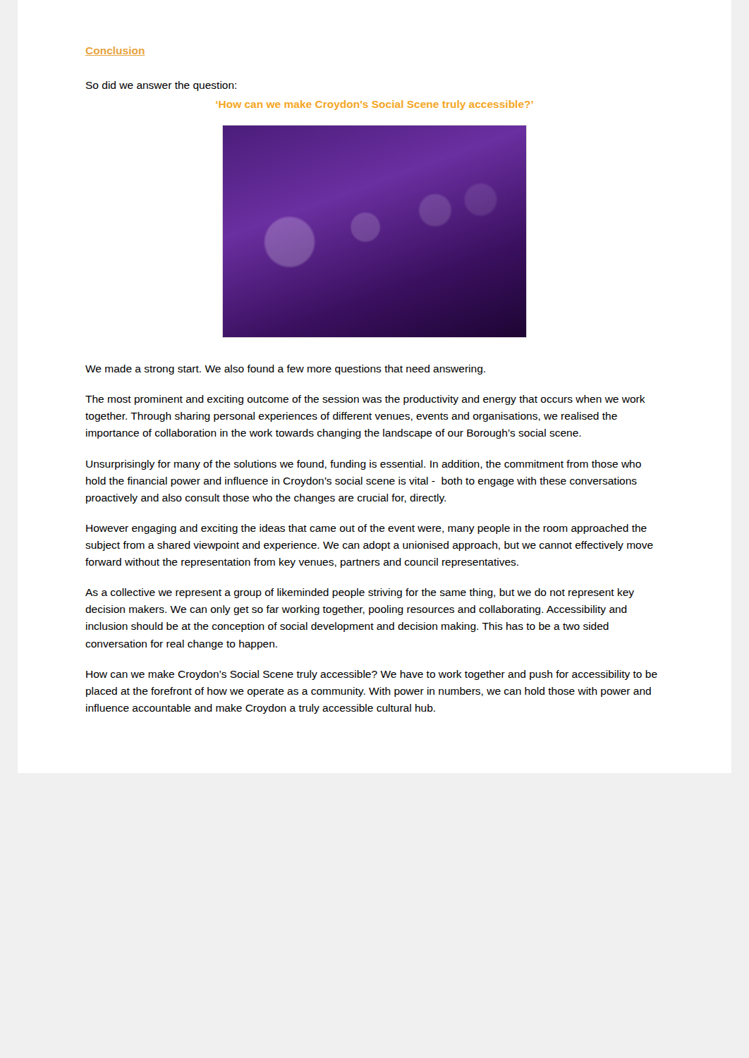Conclusion
So did we answer the question:
‘How can we make Croydon's Social Scene truly accessible?’
We made a strong start. We also found a few more questions that need answering.
The most prominent and exciting outcome of the session was the productivity and energy that occurs when we work together. Through sharing personal experiences of different venues, events and organisations, we realised the importance of collaboration in the work towards changing the landscape of our Borough’s social scene.
Unsurprisingly for many of the solutions we found, funding is essential. In addition, the commitment from those who hold the financial power and influence in Croydon’s social scene is vital - both to engage with these conversations proactively and also consult those who the changes are crucial for, directly.
However engaging and exciting the ideas that came out of the event were, many people in the room approached the subject from a shared viewpoint and experience. We can adopt a unionised approach, but we cannot effectively move forward without the representation from key venues, partners and council representatives.
As a collective we represent a group of likeminded people striving for the same thing, but we do not represent key decision makers. We can only get so far working together, pooling resources and collaborating. Accessibility and inclusion should be at the conception of social development and decision making. This has to be a two sided conversation for real change to happen.
How can we make Croydon’s Social Scene truly accessible? We have to work together and push for accessibility to be placed at the forefront of how we operate as a community. With power in numbers, we can hold those with power and influence accountable and make Croydon a truly accessible cultural hub.